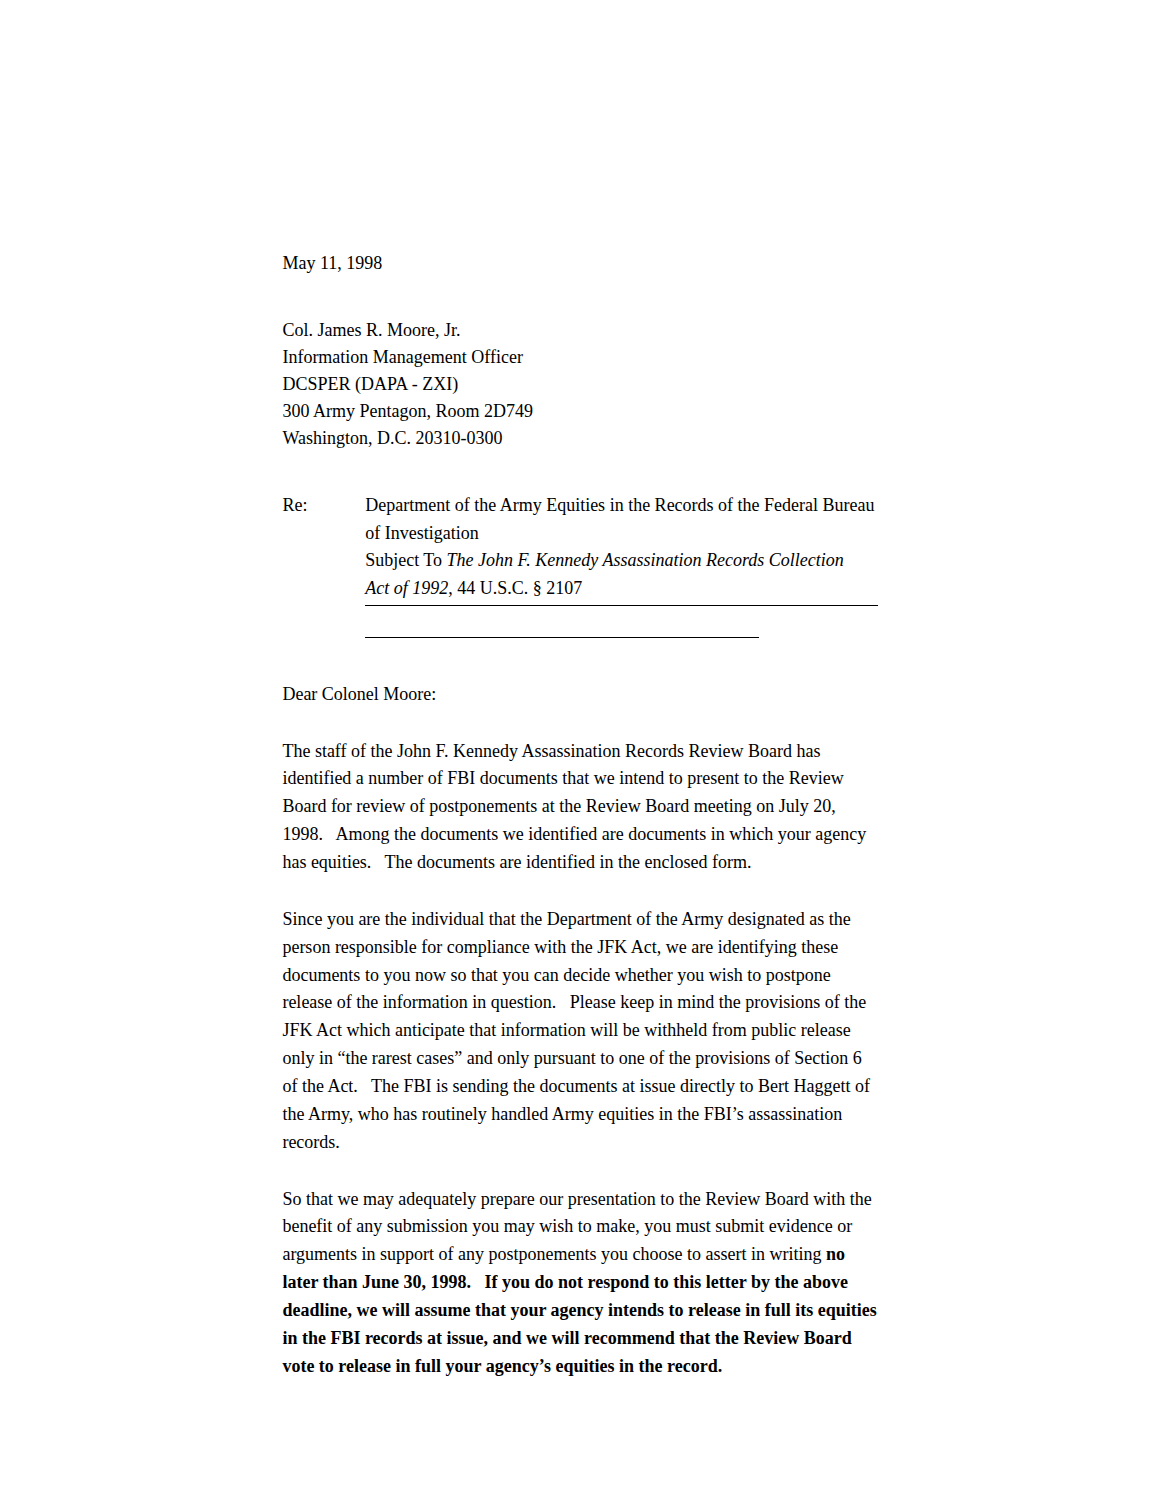May 11, 1998
Col. James R. Moore, Jr.
Information Management Officer
DCSPER (DAPA - ZXI)
300 Army Pentagon, Room 2D749
Washington, D.C. 20310-0300
| Re: | Department of the Army Equities in the Records of the Federal Bureau of Investigation Subject To The John F. Kennedy Assassination Records Collection Act of 1992 , 44 U.S.C. § 2107 |
Dear Colonel Moore:
The staff of the John F. Kennedy Assassination Records Review Board has identified a number of FBI documents that we intend to present to the Review Board for review of postponements at the Review Board meeting on July 20, 1998. Among the documents we identified are documents in which your agency has equities. The documents are identified in the enclosed form.
Since you are the individual that the Department of the Army designated as the person responsible for compliance with the JFK Act, we are identifying these documents to you now so that you can decide whether you wish to postpone release of the information in question. Please keep in mind the provisions of the JFK Act which anticipate that information will be withheld from public release only in “the rarest cases” and only pursuant to one of the provisions of Section 6 of the Act. The FBI is sending the documents at issue directly to Bert Haggett of the Army, who has routinely handled Army equities in the FBI’s assassination records.
So that we may adequately prepare our presentation to the Review Board with the benefit of any submission you may wish to make, you must submit evidence or arguments in support of any postponements you choose to assert in writing no later than June 30, 1998. If you do not respond to this letter by the above deadline, we will assume that your agency intends to release in full its equities in the FBI records at issue, and we will recommend that the Review Board vote to release in full your agency’s equities in the record.